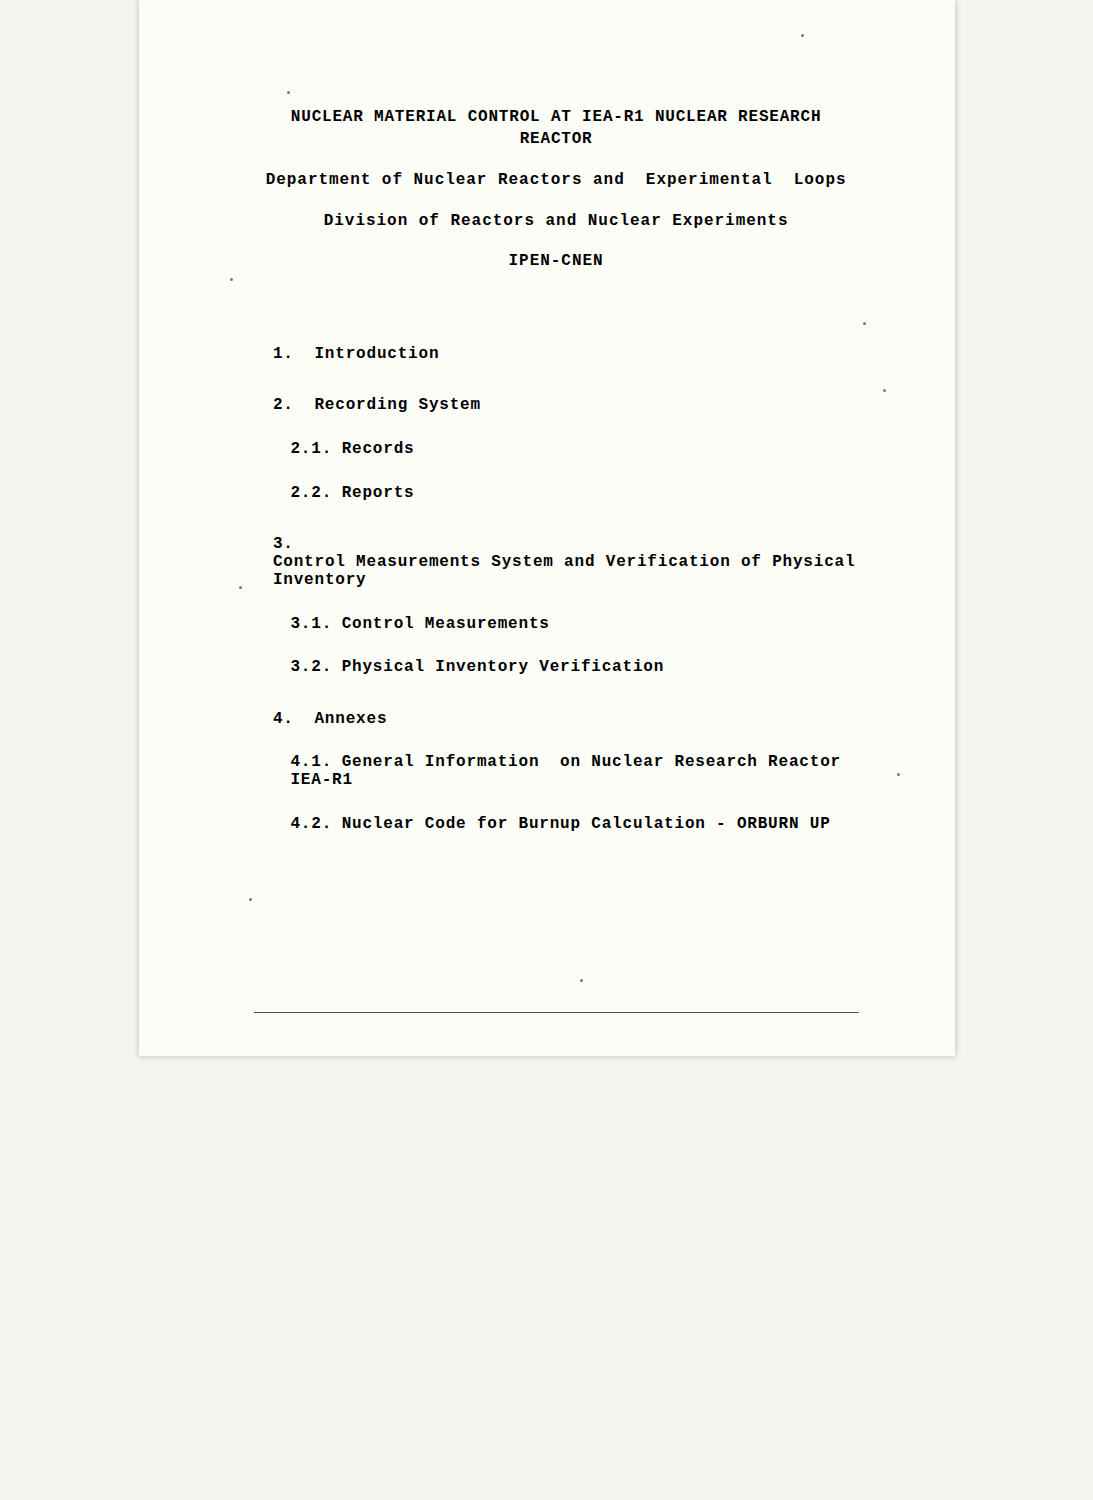NUCLEAR MATERIAL CONTROL AT IEA-R1 NUCLEAR RESEARCH REACTOR
Department of Nuclear Reactors and Experimental Loops
Division of Reactors and Nuclear Experiments
IPEN-CNEN
1. Introduction
2. Recording System
2.1. Records
2.2. Reports
3. Control Measurements System and Verification of Physical
Inventory
3.1. Control Measurements
3.2. Physical Inventory Verification
4. Annexes
4.1. General Information on Nuclear Research Reactor IEA-R1
4.2. Nuclear Code for Burnup Calculation - ORBURN UP